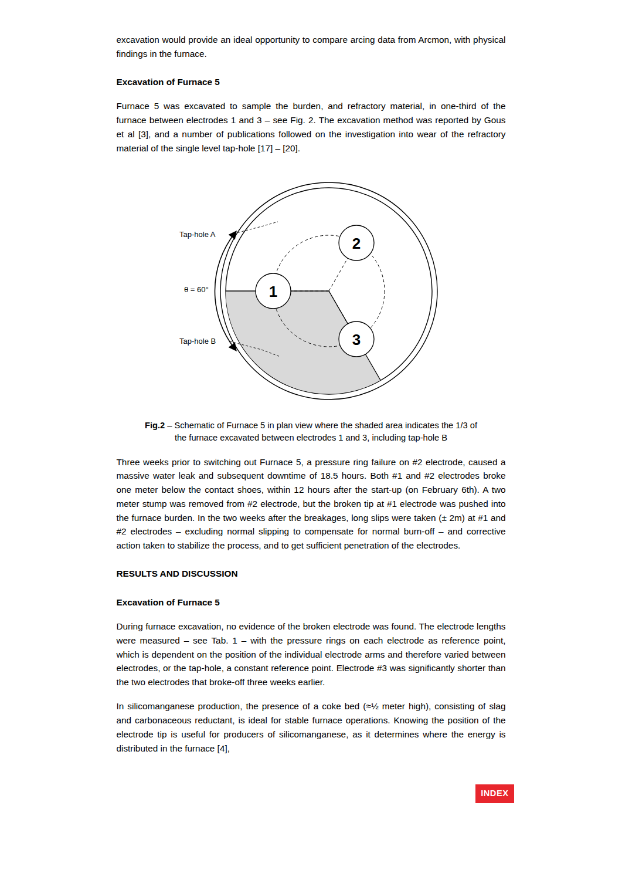excavation would provide an ideal opportunity to compare arcing data from Arcmon, with physical findings in the furnace.
Excavation of Furnace 5
Furnace 5 was excavated to sample the burden, and refractory material, in one-third of the furnace between electrodes 1 and 3 – see Fig. 2. The excavation method was reported by Gous et al [3], and a number of publications followed on the investigation into wear of the refractory material of the single level tap-hole [17] – [20].
1 2 3 Tap-hole A Tap-hole B θ = 60°
Fig.2 – Schematic of Furnace 5 in plan view where the shaded area indicates the 1/3 of the furnace excavated between electrodes 1 and 3, including tap-hole B
Three weeks prior to switching out Furnace 5, a pressure ring failure on #2 electrode, caused a massive water leak and subsequent downtime of 18.5 hours. Both #1 and #2 electrodes broke one meter below the contact shoes, within 12 hours after the start-up (on February 6th). A two meter stump was removed from #2 electrode, but the broken tip at #1 electrode was pushed into the furnace burden. In the two weeks after the breakages, long slips were taken (± 2m) at #1 and #2 electrodes – excluding normal slipping to compensate for normal burn-off – and corrective action taken to stabilize the process, and to get sufficient penetration of the electrodes.
RESULTS AND DISCUSSION
Excavation of Furnace 5
During furnace excavation, no evidence of the broken electrode was found. The electrode lengths were measured – see Tab. 1 – with the pressure rings on each electrode as reference point, which is dependent on the position of the individual electrode arms and therefore varied between electrodes, or the tap-hole, a constant reference point. Electrode #3 was significantly shorter than the two electrodes that broke-off three weeks earlier.
In silicomanganese production, the presence of a coke bed (≈½ meter high), consisting of slag and carbonaceous reductant, is ideal for stable furnace operations. Knowing the position of the electrode tip is useful for producers of silicomanganese, as it determines where the energy is distributed in the furnace [4],
INDEX